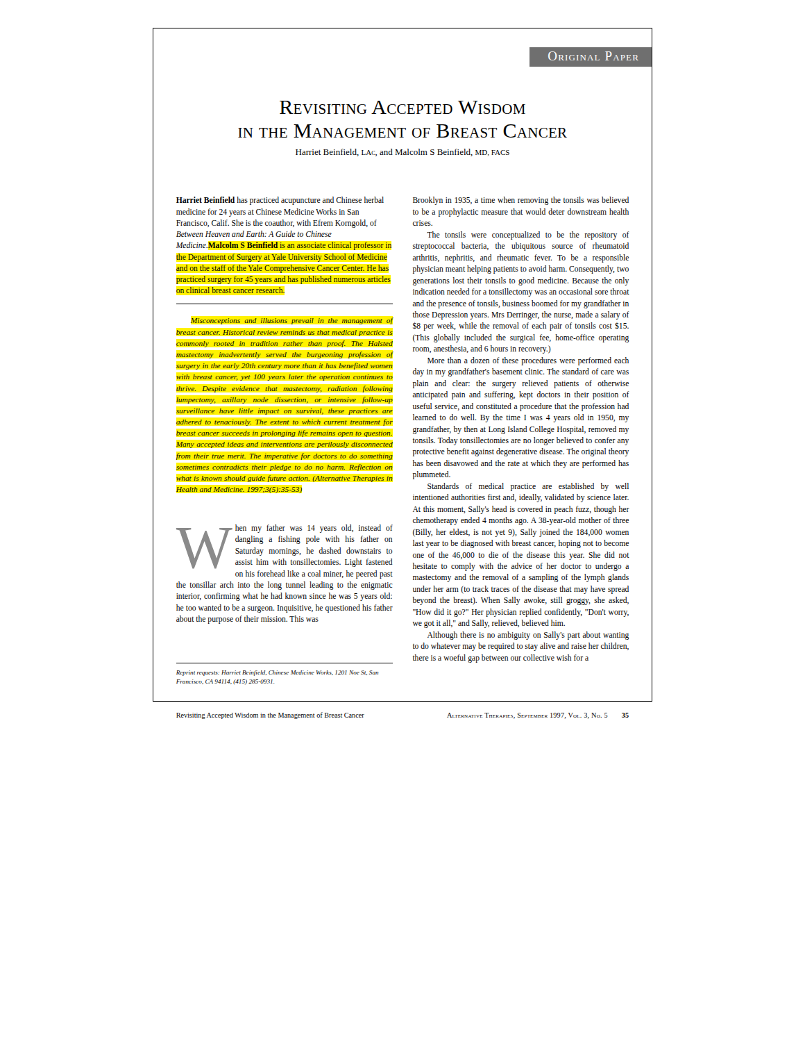Original Paper
Revisiting Accepted Wisdom
in the Management of Breast Cancer
Harriet Beinfield, LAc, and Malcolm S Beinfield, MD, FACS
Harriet Beinfield has practiced acupuncture and Chinese herbal medicine for 24 years at Chinese Medicine Works in San Francisco, Calif. She is the coauthor, with Efrem Korngold, of Between Heaven and Earth: A Guide to Chinese Medicine.Malcolm S Beinfield is an associate clinical professor in the Department of Surgery at Yale University School of Medicine and on the staff of the Yale Comprehensive Cancer Center. He has practiced surgery for 45 years and has published numerous articles on clinical breast cancer research.
Misconceptions and illusions prevail in the management of breast cancer. Historical review reminds us that medical practice is commonly rooted in tradition rather than proof. The Halsted mastectomy inadvertently served the burgeoning profession of surgery in the early 20th century more than it has benefited women with breast cancer, yet 100 years later the operation continues to thrive. Despite evidence that mastectomy, radiation following lumpectomy, axillary node dissection, or intensive follow-up surveillance have little impact on survival, these practices are adhered to tenaciously. The extent to which current treatment for breast cancer succeeds in prolonging life remains open to question. Many accepted ideas and interventions are perilously disconnected from their true merit. The imperative for doctors to do something sometimes contradicts their pledge to do no harm. Reflection on what is known should guide future action. (Alternative Therapies in Health and Medicine. 1997;3(5):35-53)
When my father was 14 years old, instead of dangling a fishing pole with his father on Saturday mornings, he dashed downstairs to assist him with tonsillectomies. Light fastened on his forehead like a coal miner, he peered past the tonsillar arch into the long tunnel leading to the enigmatic interior, confirming what he had known since he was 5 years old: he too wanted to be a surgeon. Inquisitive, he questioned his father about the purpose of their mission. This was
Reprint requests: Harriet Beinfield, Chinese Medicine Works, 1201 Noe St, San Francisco, CA 94114, (415) 285-0931.
Brooklyn in 1935, a time when removing the tonsils was believed to be a prophylactic measure that would deter downstream health crises.
The tonsils were conceptualized to be the repository of streptococcal bacteria, the ubiquitous source of rheumatoid arthritis, nephritis, and rheumatic fever. To be a responsible physician meant helping patients to avoid harm. Consequently, two generations lost their tonsils to good medicine. Because the only indication needed for a tonsillectomy was an occasional sore throat and the presence of tonsils, business boomed for my grandfather in those Depression years. Mrs Derringer, the nurse, made a salary of $8 per week, while the removal of each pair of tonsils cost $15. (This globally included the surgical fee, home-office operating room, anesthesia, and 6 hours in recovery.)
More than a dozen of these procedures were performed each day in my grandfather's basement clinic. The standard of care was plain and clear: the surgery relieved patients of otherwise anticipated pain and suffering, kept doctors in their position of useful service, and constituted a procedure that the profession had learned to do well. By the time I was 4 years old in 1950, my grandfather, by then at Long Island College Hospital, removed my tonsils. Today tonsillectomies are no longer believed to confer any protective benefit against degenerative disease. The original theory has been disavowed and the rate at which they are performed has plummeted.
Standards of medical practice are established by well intentioned authorities first and, ideally, validated by science later. At this moment, Sally's head is covered in peach fuzz, though her chemotherapy ended 4 months ago. A 38-year-old mother of three (Billy, her eldest, is not yet 9), Sally joined the 184,000 women last year to be diagnosed with breast cancer, hoping not to become one of the 46,000 to die of the disease this year. She did not hesitate to comply with the advice of her doctor to undergo a mastectomy and the removal of a sampling of the lymph glands under her arm (to track traces of the disease that may have spread beyond the breast). When Sally awoke, still groggy, she asked, "How did it go?" Her physician replied confidently, "Don't worry, we got it all," and Sally, relieved, believed him.
Although there is no ambiguity on Sally's part about wanting to do whatever may be required to stay alive and raise her children, there is a woeful gap between our collective wish for a
Revisiting Accepted Wisdom in the Management of Breast Cancer
Alternative Therapies, September 1997, Vol. 3, No. 5 35